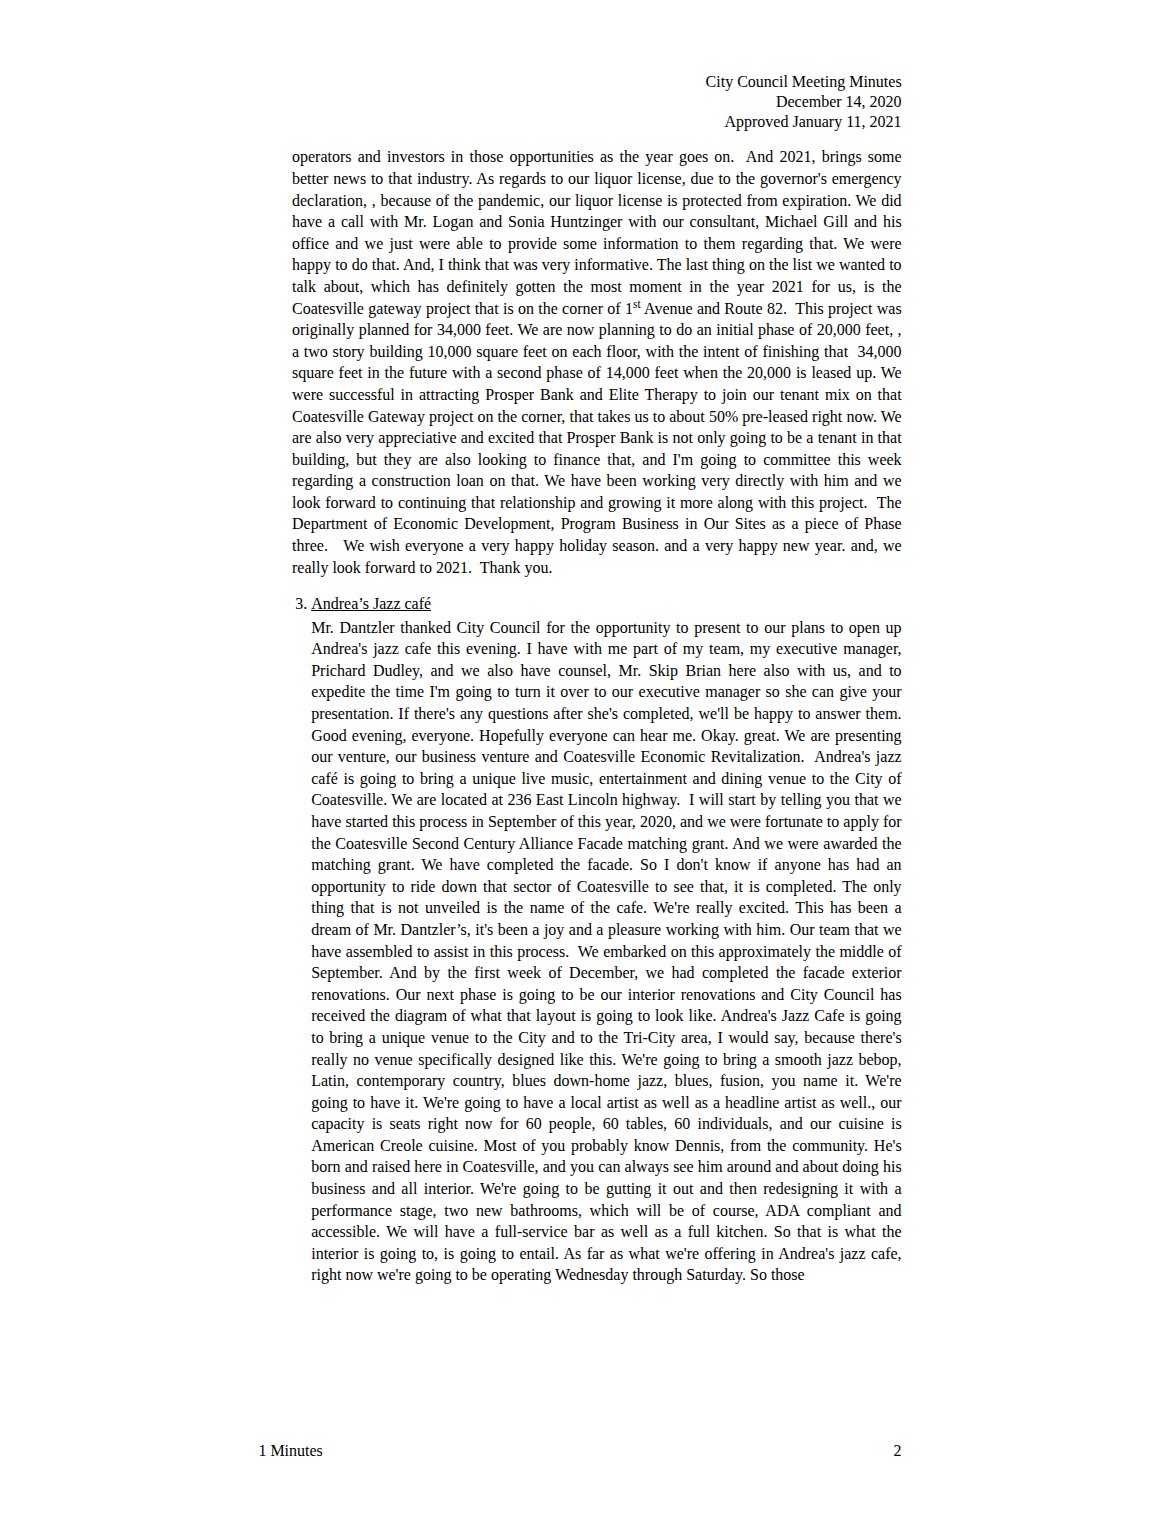City Council Meeting Minutes
December 14, 2020
Approved January 11, 2021
operators and investors in those opportunities as the year goes on. And 2021, brings some better news to that industry. As regards to our liquor license, due to the governor's emergency declaration, , because of the pandemic, our liquor license is protected from expiration. We did have a call with Mr. Logan and Sonia Huntzinger with our consultant, Michael Gill and his office and we just were able to provide some information to them regarding that. We were happy to do that. And, I think that was very informative. The last thing on the list we wanted to talk about, which has definitely gotten the most moment in the year 2021 for us, is the Coatesville gateway project that is on the corner of 1st Avenue and Route 82. This project was originally planned for 34,000 feet. We are now planning to do an initial phase of 20,000 feet, , a two story building 10,000 square feet on each floor, with the intent of finishing that 34,000 square feet in the future with a second phase of 14,000 feet when the 20,000 is leased up. We were successful in attracting Prosper Bank and Elite Therapy to join our tenant mix on that Coatesville Gateway project on the corner, that takes us to about 50% pre-leased right now. We are also very appreciative and excited that Prosper Bank is not only going to be a tenant in that building, but they are also looking to finance that, and I'm going to committee this week regarding a construction loan on that. We have been working very directly with him and we look forward to continuing that relationship and growing it more along with this project. The Department of Economic Development, Program Business in Our Sites as a piece of Phase three. We wish everyone a very happy holiday season. and a very happy new year. and, we really look forward to 2021. Thank you.
Andrea’s Jazz café
Mr. Dantzler thanked City Council for the opportunity to present to our plans to open up Andrea's jazz cafe this evening. I have with me part of my team, my executive manager, Prichard Dudley, and we also have counsel, Mr. Skip Brian here also with us, and to expedite the time I'm going to turn it over to our executive manager so she can give your presentation. If there's any questions after she's completed, we'll be happy to answer them. Good evening, everyone. Hopefully everyone can hear me. Okay. great. We are presenting our venture, our business venture and Coatesville Economic Revitalization. Andrea's jazz café is going to bring a unique live music, entertainment and dining venue to the City of Coatesville. We are located at 236 East Lincoln highway. I will start by telling you that we have started this process in September of this year, 2020, and we were fortunate to apply for the Coatesville Second Century Alliance Facade matching grant. And we were awarded the matching grant. We have completed the facade. So I don't know if anyone has had an opportunity to ride down that sector of Coatesville to see that, it is completed. The only thing that is not unveiled is the name of the cafe. We're really excited. This has been a dream of Mr. Dantzler’s, it's been a joy and a pleasure working with him. Our team that we have assembled to assist in this process. We embarked on this approximately the middle of September. And by the first week of December, we had completed the facade exterior renovations. Our next phase is going to be our interior renovations and City Council has received the diagram of what that layout is going to look like. Andrea's Jazz Cafe is going to bring a unique venue to the City and to the Tri-City area, I would say, because there's really no venue specifically designed like this. We're going to bring a smooth jazz bebop, Latin, contemporary country, blues down-home jazz, blues, fusion, you name it. We're going to have it. We're going to have a local artist as well as a headline artist as well., our capacity is seats right now for 60 people, 60 tables, 60 individuals, and our cuisine is American Creole cuisine. Most of you probably know Dennis, from the community. He's born and raised here in Coatesville, and you can always see him around and about doing his business and all interior. We're going to be gutting it out and then redesigning it with a performance stage, two new bathrooms, which will be of course, ADA compliant and accessible. We will have a full-service bar as well as a full kitchen. So that is what the interior is going to, is going to entail. As far as what we're offering in Andrea's jazz cafe, right now we're going to be operating Wednesday through Saturday. So those
1 Minutes 2